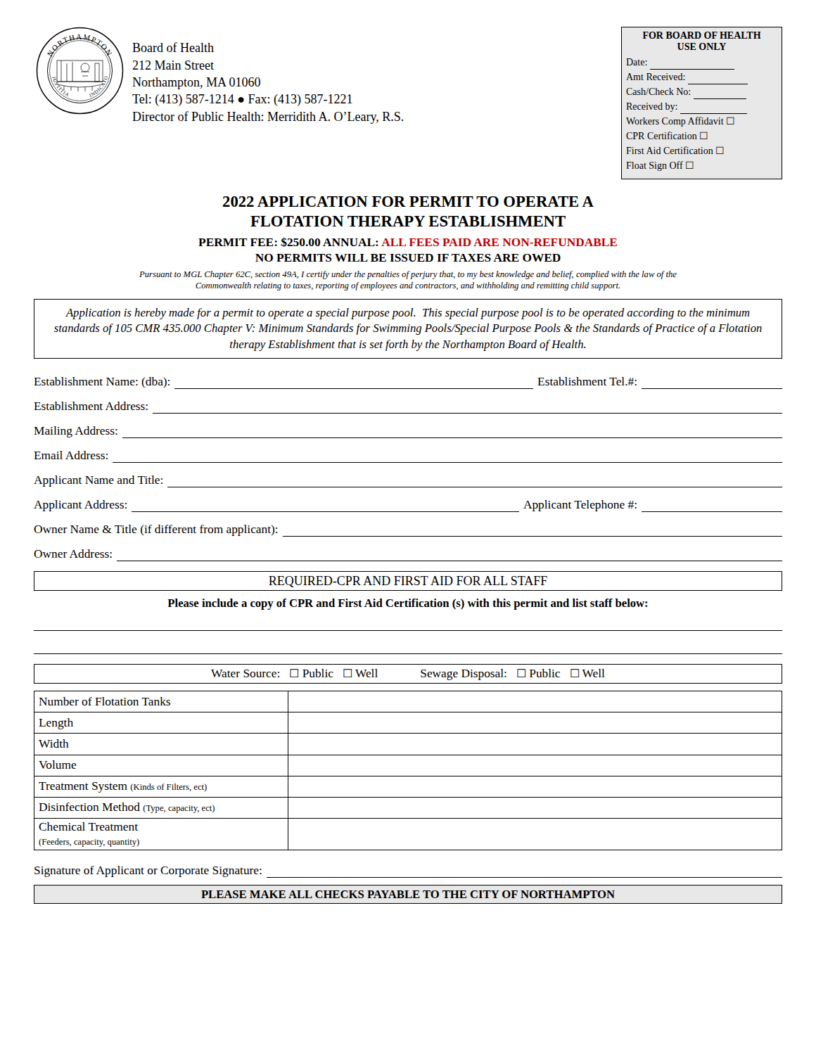NORTHAMPTON JUSTITIA INDICATO
Board of Health
212 Main Street
Northampton, MA 01060
Tel: (413) 587-1214 ● Fax: (413) 587-1221
Director of Public Health: Merridith A. O’Leary, R.S.
FOR BOARD OF HEALTH
USE ONLY
Date:
Amt Received:
Cash/Check No:
Received by:
Workers Comp Affidavit ☐
CPR Certification ☐
First Aid Certification ☐
Float Sign Off ☐
2022 APPLICATION FOR PERMIT TO OPERATE A
FLOTATION THERAPY ESTABLISHMENT
PERMIT FEE: $250.00 ANNUAL: ALL FEES PAID ARE NON-REFUNDABLE
NO PERMITS WILL BE ISSUED IF TAXES ARE OWED
Pursuant to MGL Chapter 62C, section 49A, I certify under the penalties of perjury that, to my best knowledge and belief, complied with the law of the
Commonwealth relating to taxes, reporting of employees and contractors, and withholding and remitting child support.
Application is hereby made for a permit to operate a special purpose pool. This special purpose pool is to be operated according to the minimum standards of 105 CMR 435.000 Chapter V: Minimum Standards for Swimming Pools/Special Purpose Pools & the Standards of Practice of a Flotation therapy Establishment that is set forth by the Northampton Board of Health.
Establishment Name: (dba): Establishment Tel.#:
Establishment Address:
Mailing Address:
Email Address:
Applicant Name and Title:
Applicant Address: Applicant Telephone #:
Owner Name & Title (if different from applicant):
Owner Address:
REQUIRED-CPR AND FIRST AID FOR ALL STAFF
Please include a copy of CPR and First Aid Certification (s) with this permit and list staff below:
Water Source: ☐ Public ☐ Well Sewage Disposal: ☐ Public ☐ Well
| Number of Flotation Tanks | |
| Length | |
| Width | |
| Volume | |
| Treatment System (Kinds of Filters, ect) | |
| Disinfection Method (Type, capacity, ect) | |
| Chemical Treatment (Feeders, capacity, quantity) | |
Signature of Applicant or Corporate Signature:
PLEASE MAKE ALL CHECKS PAYABLE TO THE CITY OF NORTHAMPTON